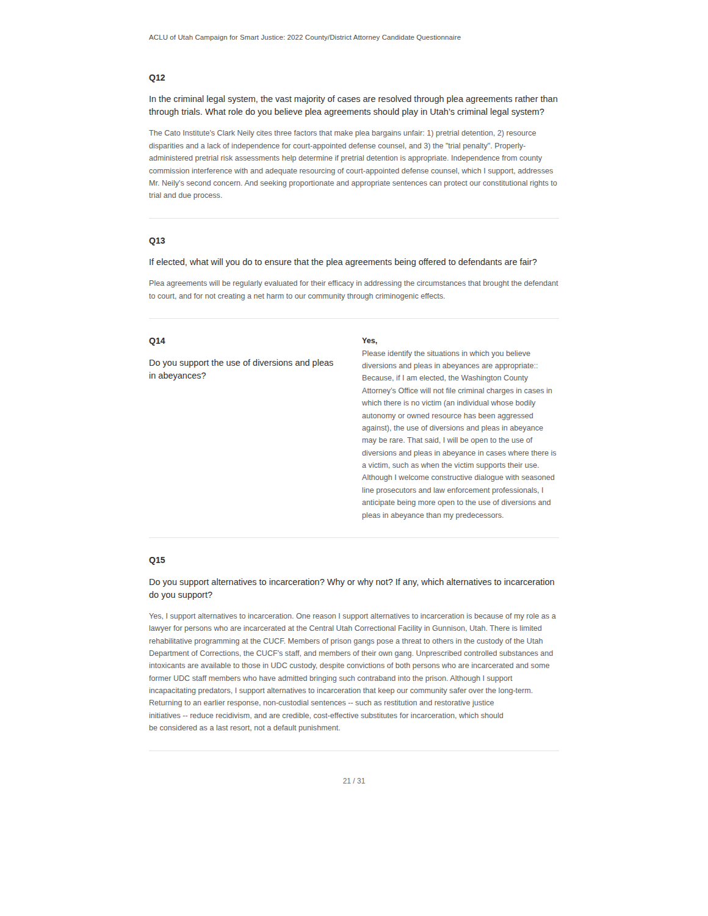ACLU of Utah Campaign for Smart Justice: 2022 County/District Attorney Candidate Questionnaire
Q12
In the criminal legal system, the vast majority of cases are resolved through plea agreements rather than through trials. What role do you believe plea agreements should play in Utah’s criminal legal system?
The Cato Institute's Clark Neily cites three factors that make plea bargains unfair: 1) pretrial detention, 2) resource disparities and a lack of independence for court-appointed defense counsel, and 3) the "trial penalty". Properly-administered pretrial risk assessments help determine if pretrial detention is appropriate. Independence from county commission interference with and adequate resourcing of court-appointed defense counsel, which I support, addresses Mr. Neily's second concern. And seeking proportionate and appropriate sentences can protect our constitutional rights to trial and due process.
Q13
If elected, what will you do to ensure that the plea agreements being offered to defendants are fair?
Plea agreements will be regularly evaluated for their efficacy in addressing the circumstances that brought the defendant to court, and for not creating a net harm to our community through criminogenic effects.
Q14
Do you support the use of diversions and pleas in abeyances?
Yes, Please identify the situations in which you believe diversions and pleas in abeyances are appropriate:: Because, if I am elected, the Washington County Attorney’s Office will not file criminal charges in cases in which there is no victim (an individual whose bodily autonomy or owned resource has been aggressed against), the use of diversions and pleas in abeyance may be rare. That said, I will be open to the use of diversions and pleas in abeyance in cases where there is a victim, such as when the victim supports their use. Although I welcome constructive dialogue with seasoned line prosecutors and law enforcement professionals, I anticipate being more open to the use of diversions and pleas in abeyance than my predecessors.
Q15
Do you support alternatives to incarceration? Why or why not? If any, which alternatives to incarceration do you support?
Yes, I support alternatives to incarceration. One reason I support alternatives to incarceration is because of my role as a lawyer for persons who are incarcerated at the Central Utah Correctional Facility in Gunnison, Utah. There is limited rehabilitative programming at the CUCF. Members of prison gangs pose a threat to others in the custody of the Utah Department of Corrections, the CUCF's staff, and members of their own gang. Unprescribed controlled substances and intoxicants are available to those in UDC custody, despite convictions of both persons who are incarcerated and some former UDC staff members who have admitted bringing such contraband into the prison. Although I support incapacitating predators, I support alternatives to incarceration that keep our community safer over the long-term.
Returning to an earlier response, non-custodial sentences -- such as restitution and restorative justice initiatives -- reduce recidivism, and are credible, cost-effective substitutes for incarceration, which should be considered as a last resort, not a default punishment.
21 / 31